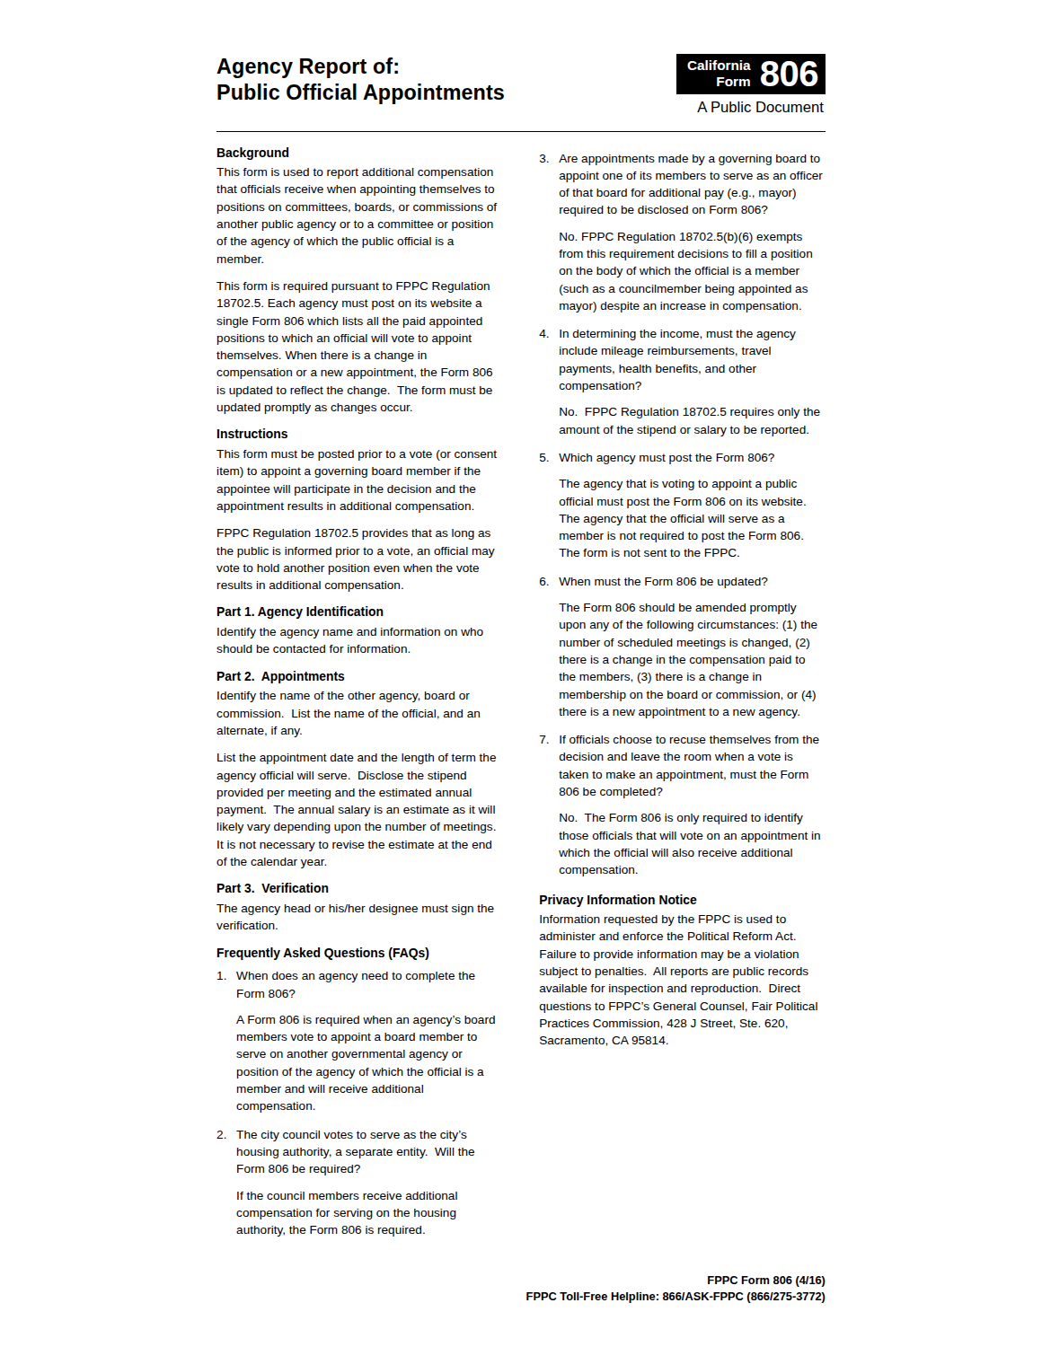Agency Report of:
Public Official Appointments
California
Form 806
A Public Document
Background
This form is used to report additional compensation that officials receive when appointing themselves to positions on committees, boards, or commissions of another public agency or to a committee or position of the agency of which the public official is a member.
This form is required pursuant to FPPC Regulation 18702.5. Each agency must post on its website a single Form 806 which lists all the paid appointed positions to which an official will vote to appoint themselves. When there is a change in compensation or a new appointment, the Form 806 is updated to reflect the change. The form must be updated promptly as changes occur.
Instructions
This form must be posted prior to a vote (or consent item) to appoint a governing board member if the appointee will participate in the decision and the appointment results in additional compensation.
FPPC Regulation 18702.5 provides that as long as the public is informed prior to a vote, an official may vote to hold another position even when the vote results in additional compensation.
Part 1. Agency Identification
Identify the agency name and information on who should be contacted for information.
Part 2. Appointments
Identify the name of the other agency, board or commission. List the name of the official, and an alternate, if any.
List the appointment date and the length of term the agency official will serve. Disclose the stipend provided per meeting and the estimated annual payment. The annual salary is an estimate as it will likely vary depending upon the number of meetings. It is not necessary to revise the estimate at the end of the calendar year.
Part 3. Verification
The agency head or his/her designee must sign the verification.
Frequently Asked Questions (FAQs)
When does an agency need to complete the Form 806?
A Form 806 is required when an agency’s board members vote to appoint a board member to serve on another governmental agency or position of the agency of which the official is a member and will receive additional compensation.
The city council votes to serve as the city’s housing authority, a separate entity. Will the Form 806 be required?
If the council members receive additional compensation for serving on the housing authority, the Form 806 is required.
Are appointments made by a governing board to appoint one of its members to serve as an officer of that board for additional pay (e.g., mayor) required to be disclosed on Form 806?
No. FPPC Regulation 18702.5(b)(6) exempts from this requirement decisions to fill a position on the body of which the official is a member (such as a councilmember being appointed as mayor) despite an increase in compensation.
In determining the income, must the agency include mileage reimbursements, travel payments, health benefits, and other compensation?
No. FPPC Regulation 18702.5 requires only the amount of the stipend or salary to be reported.
Which agency must post the Form 806?
The agency that is voting to appoint a public official must post the Form 806 on its website. The agency that the official will serve as a member is not required to post the Form 806. The form is not sent to the FPPC.
When must the Form 806 be updated?
The Form 806 should be amended promptly upon any of the following circumstances: (1) the number of scheduled meetings is changed, (2) there is a change in the compensation paid to the members, (3) there is a change in membership on the board or commission, or (4) there is a new appointment to a new agency.
If officials choose to recuse themselves from the decision and leave the room when a vote is taken to make an appointment, must the Form 806 be completed?
No. The Form 806 is only required to identify those officials that will vote on an appointment in which the official will also receive additional compensation.
Privacy Information Notice
Information requested by the FPPC is used to administer and enforce the Political Reform Act. Failure to provide information may be a violation subject to penalties. All reports are public records available for inspection and reproduction. Direct questions to FPPC’s General Counsel, Fair Political Practices Commission, 428 J Street, Ste. 620, Sacramento, CA 95814.
FPPC Form 806 (4/16)
FPPC Toll-Free Helpline: 866/ASK-FPPC (866/275-3772)